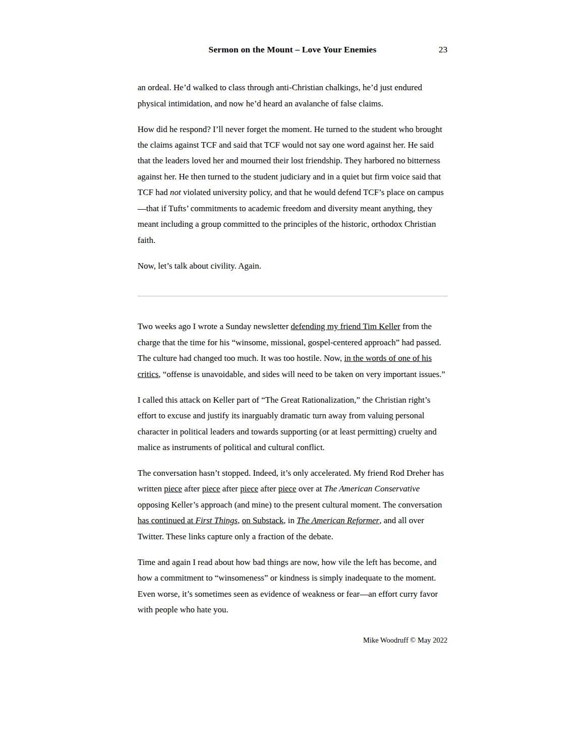Sermon on the Mount – Love Your Enemies
23
an ordeal. He’d walked to class through anti-Christian chalkings, he’d just endured physical intimidation, and now he’d heard an avalanche of false claims.
How did he respond? I’ll never forget the moment. He turned to the student who brought the claims against TCF and said that TCF would not say one word against her. He said that the leaders loved her and mourned their lost friendship. They harbored no bitterness against her. He then turned to the student judiciary and in a quiet but firm voice said that TCF had not violated university policy, and that he would defend TCF’s place on campus—that if Tufts’ commitments to academic freedom and diversity meant anything, they meant including a group committed to the principles of the historic, orthodox Christian faith.
Now, let’s talk about civility. Again.
Two weeks ago I wrote a Sunday newsletter defending my friend Tim Keller from the charge that the time for his “winsome, missional, gospel-centered approach” had passed. The culture had changed too much. It was too hostile. Now, in the words of one of his critics, “offense is unavoidable, and sides will need to be taken on very important issues.”
I called this attack on Keller part of “The Great Rationalization,” the Christian right’s effort to excuse and justify its inarguably dramatic turn away from valuing personal character in political leaders and towards supporting (or at least permitting) cruelty and malice as instruments of political and cultural conflict.
The conversation hasn’t stopped. Indeed, it’s only accelerated. My friend Rod Dreher has written piece after piece after piece after piece over at The American Conservative opposing Keller’s approach (and mine) to the present cultural moment. The conversation has continued at First Things, on Substack, in The American Reformer, and all over Twitter. These links capture only a fraction of the debate.
Time and again I read about how bad things are now, how vile the left has become, and how a commitment to “winsomeness” or kindness is simply inadequate to the moment. Even worse, it’s sometimes seen as evidence of weakness or fear—an effort curry favor with people who hate you.
Mike Woodruff © May 2022